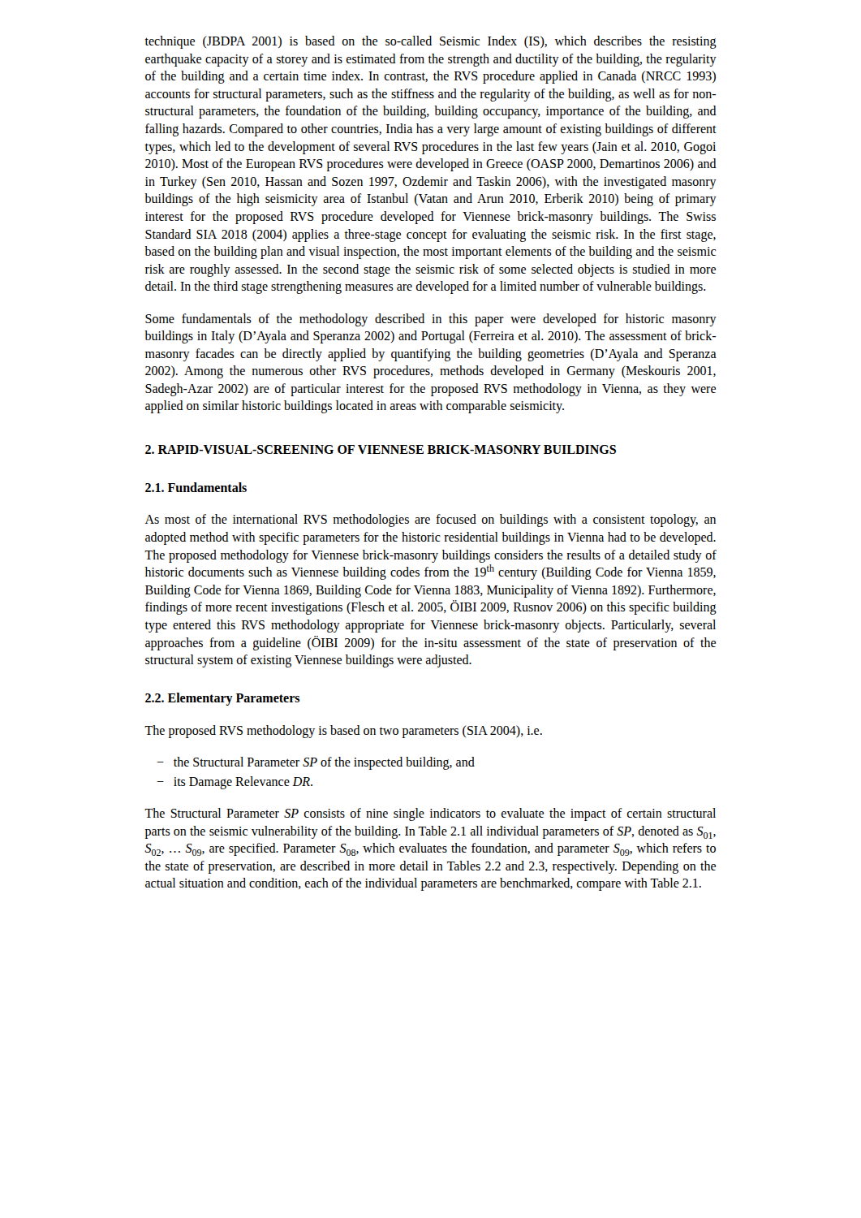technique (JBDPA 2001) is based on the so-called Seismic Index (IS), which describes the resisting earthquake capacity of a storey and is estimated from the strength and ductility of the building, the regularity of the building and a certain time index. In contrast, the RVS procedure applied in Canada (NRCC 1993) accounts for structural parameters, such as the stiffness and the regularity of the building, as well as for non-structural parameters, the foundation of the building, building occupancy, importance of the building, and falling hazards. Compared to other countries, India has a very large amount of existing buildings of different types, which led to the development of several RVS procedures in the last few years (Jain et al. 2010, Gogoi 2010). Most of the European RVS procedures were developed in Greece (OASP 2000, Demartinos 2006) and in Turkey (Sen 2010, Hassan and Sozen 1997, Ozdemir and Taskin 2006), with the investigated masonry buildings of the high seismicity area of Istanbul (Vatan and Arun 2010, Erberik 2010) being of primary interest for the proposed RVS procedure developed for Viennese brick-masonry buildings. The Swiss Standard SIA 2018 (2004) applies a three-stage concept for evaluating the seismic risk. In the first stage, based on the building plan and visual inspection, the most important elements of the building and the seismic risk are roughly assessed. In the second stage the seismic risk of some selected objects is studied in more detail. In the third stage strengthening measures are developed for a limited number of vulnerable buildings.
Some fundamentals of the methodology described in this paper were developed for historic masonry buildings in Italy (D’Ayala and Speranza 2002) and Portugal (Ferreira et al. 2010). The assessment of brick-masonry facades can be directly applied by quantifying the building geometries (D’Ayala and Speranza 2002). Among the numerous other RVS procedures, methods developed in Germany (Meskouris 2001, Sadegh-Azar 2002) are of particular interest for the proposed RVS methodology in Vienna, as they were applied on similar historic buildings located in areas with comparable seismicity.
2. RAPID-VISUAL-SCREENING OF VIENNESE BRICK-MASONRY BUILDINGS
2.1. Fundamentals
As most of the international RVS methodologies are focused on buildings with a consistent topology, an adopted method with specific parameters for the historic residential buildings in Vienna had to be developed. The proposed methodology for Viennese brick-masonry buildings considers the results of a detailed study of historic documents such as Viennese building codes from the 19th century (Building Code for Vienna 1859, Building Code for Vienna 1869, Building Code for Vienna 1883, Municipality of Vienna 1892). Furthermore, findings of more recent investigations (Flesch et al. 2005, ÖIBI 2009, Rusnov 2006) on this specific building type entered this RVS methodology appropriate for Viennese brick-masonry objects. Particularly, several approaches from a guideline (ÖIBI 2009) for the in-situ assessment of the state of preservation of the structural system of existing Viennese buildings were adjusted.
2.2. Elementary Parameters
The proposed RVS methodology is based on two parameters (SIA 2004), i.e.
the Structural Parameter SP of the inspected building, and
its Damage Relevance DR.
The Structural Parameter SP consists of nine single indicators to evaluate the impact of certain structural parts on the seismic vulnerability of the building. In Table 2.1 all individual parameters of SP, denoted as S01, S02, … S09, are specified. Parameter S08, which evaluates the foundation, and parameter S09, which refers to the state of preservation, are described in more detail in Tables 2.2 and 2.3, respectively. Depending on the actual situation and condition, each of the individual parameters are benchmarked, compare with Table 2.1.